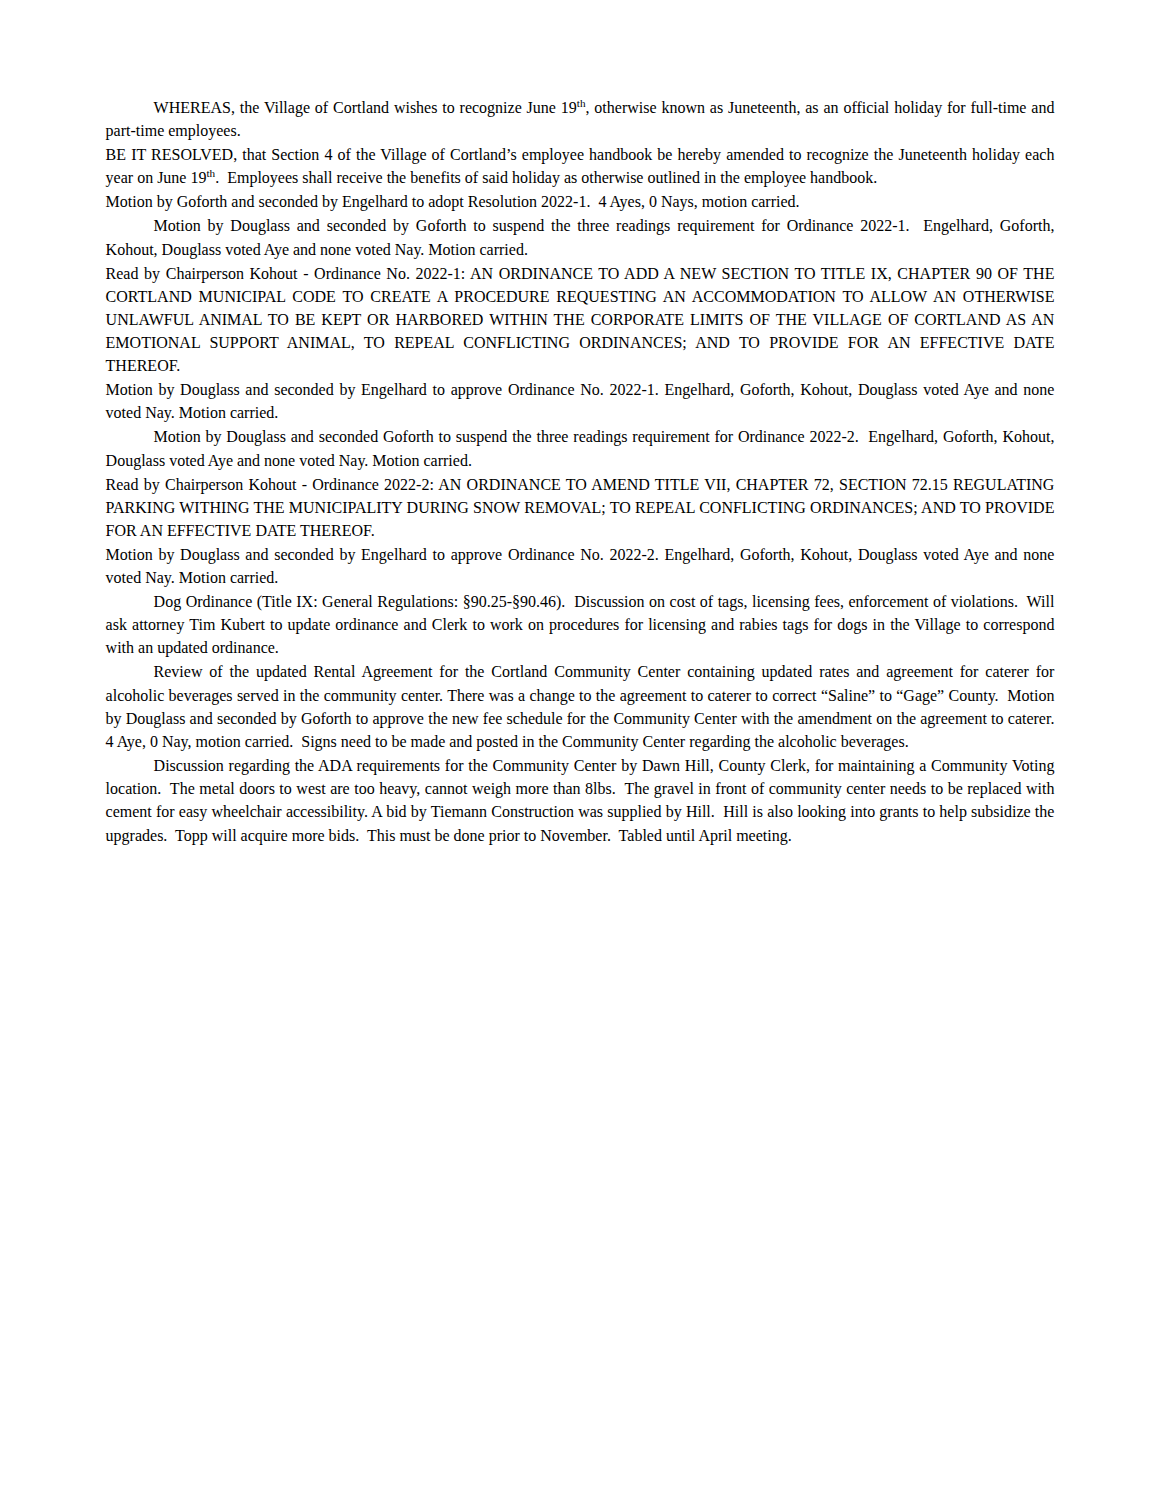WHEREAS, the Village of Cortland wishes to recognize June 19th, otherwise known as Juneteenth, as an official holiday for full-time and part-time employees.
BE IT RESOLVED, that Section 4 of the Village of Cortland’s employee handbook be hereby amended to recognize the Juneteenth holiday each year on June 19th. Employees shall receive the benefits of said holiday as otherwise outlined in the employee handbook.
Motion by Goforth and seconded by Engelhard to adopt Resolution 2022-1. 4 Ayes, 0 Nays, motion carried.
Motion by Douglass and seconded by Goforth to suspend the three readings requirement for Ordinance 2022-1. Engelhard, Goforth, Kohout, Douglass voted Aye and none voted Nay. Motion carried.
Read by Chairperson Kohout - Ordinance No. 2022-1: AN ORDINANCE TO ADD A NEW SECTION TO TITLE IX, CHAPTER 90 OF THE CORTLAND MUNICIPAL CODE TO CREATE A PROCEDURE REQUESTING AN ACCOMMODATION TO ALLOW AN OTHERWISE UNLAWFUL ANIMAL TO BE KEPT OR HARBORED WITHIN THE CORPORATE LIMITS OF THE VILLAGE OF CORTLAND AS AN EMOTIONAL SUPPORT ANIMAL, TO REPEAL CONFLICTING ORDINANCES; AND TO PROVIDE FOR AN EFFECTIVE DATE THEREOF.
Motion by Douglass and seconded by Engelhard to approve Ordinance No. 2022-1. Engelhard, Goforth, Kohout, Douglass voted Aye and none voted Nay. Motion carried.
Motion by Douglass and seconded Goforth to suspend the three readings requirement for Ordinance 2022-2. Engelhard, Goforth, Kohout, Douglass voted Aye and none voted Nay. Motion carried.
Read by Chairperson Kohout - Ordinance 2022-2: AN ORDINANCE TO AMEND TITLE VII, CHAPTER 72, SECTION 72.15 REGULATING PARKING WITHING THE MUNICIPALITY DURING SNOW REMOVAL; TO REPEAL CONFLICTING ORDINANCES; AND TO PROVIDE FOR AN EFFECTIVE DATE THEREOF.
Motion by Douglass and seconded by Engelhard to approve Ordinance No. 2022-2. Engelhard, Goforth, Kohout, Douglass voted Aye and none voted Nay. Motion carried.
Dog Ordinance (Title IX: General Regulations: §90.25-§90.46). Discussion on cost of tags, licensing fees, enforcement of violations. Will ask attorney Tim Kubert to update ordinance and Clerk to work on procedures for licensing and rabies tags for dogs in the Village to correspond with an updated ordinance.
Review of the updated Rental Agreement for the Cortland Community Center containing updated rates and agreement for caterer for alcoholic beverages served in the community center. There was a change to the agreement to caterer to correct “Saline” to “Gage” County. Motion by Douglass and seconded by Goforth to approve the new fee schedule for the Community Center with the amendment on the agreement to caterer. 4 Aye, 0 Nay, motion carried. Signs need to be made and posted in the Community Center regarding the alcoholic beverages.
Discussion regarding the ADA requirements for the Community Center by Dawn Hill, County Clerk, for maintaining a Community Voting location. The metal doors to west are too heavy, cannot weigh more than 8lbs. The gravel in front of community center needs to be replaced with cement for easy wheelchair accessibility. A bid by Tiemann Construction was supplied by Hill. Hill is also looking into grants to help subsidize the upgrades. Topp will acquire more bids. This must be done prior to November. Tabled until April meeting.